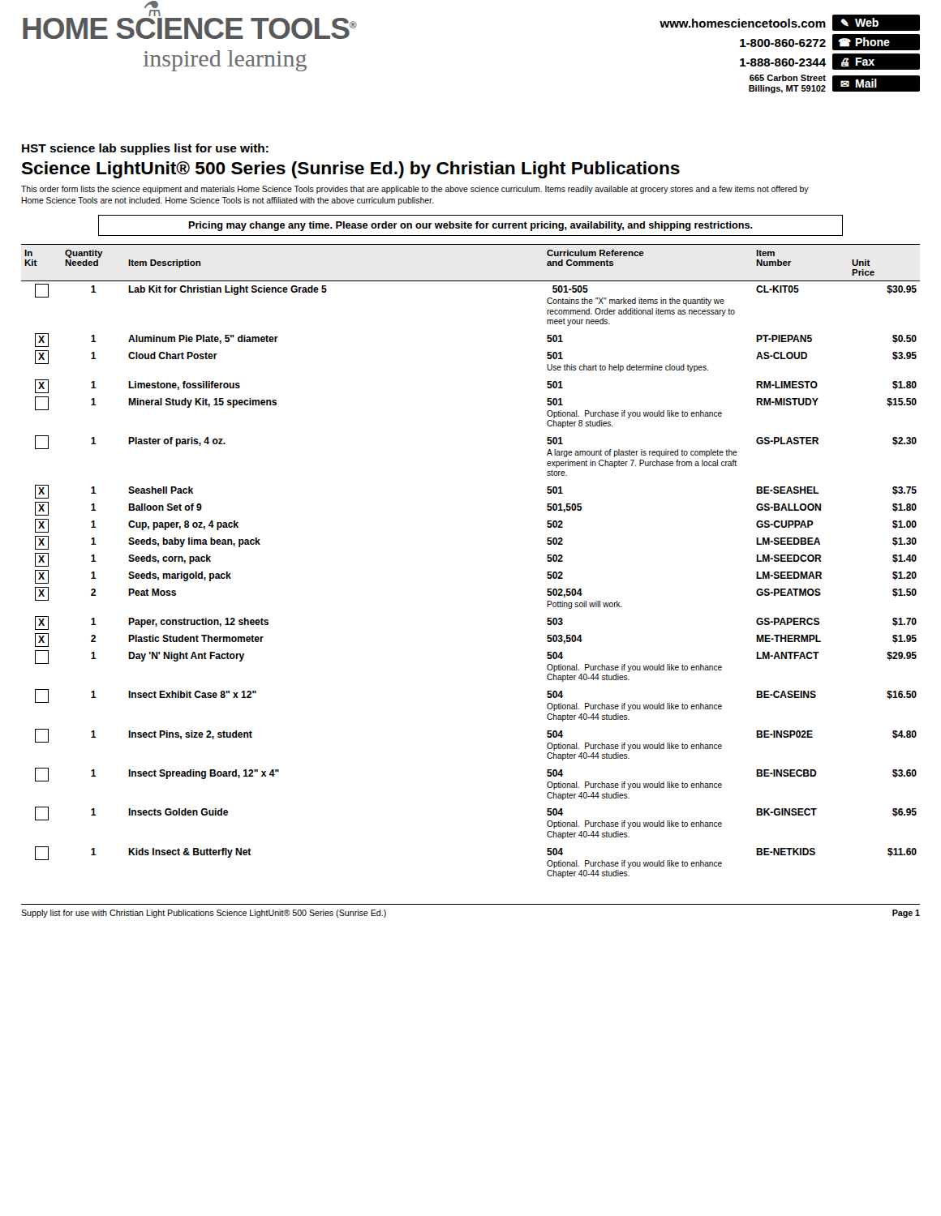⚗
HOME SCIENCE TOOLS®
inspired learning
www.homesciencetools.com ✎Web
1-800-860-6272 ☎Phone
1-888-860-2344 🖨Fax
665 Carbon Street
Billings, MT 59102 ✉Mail
HST science lab supplies list for use with:
Science LightUnit® 500 Series (Sunrise Ed.) by Christian Light Publications
This order form lists the science equipment and materials Home Science Tools provides that are applicable to the above science curriculum. Items readily available at grocery stores and a few items not offered by Home Science Tools are not included. Home Science Tools is not affiliated with the above curriculum publisher.
Pricing may change any time. Please order on our website for current pricing, availability, and shipping restrictions.
| In Kit | Quantity Needed | Item Description | Curriculum Reference and Comments | Item Number | Unit Price |
| --- | --- | --- | --- | --- | --- |
| | 1 | Lab Kit for Christian Light Science Grade 5 | 501-505 Contains the "X" marked items in the quantity we recommend. Order additional items as necessary to meet your needs. | CL-KIT05 | $30.95 |
| X | 1 | Aluminum Pie Plate, 5" diameter | 501 | PT-PIEPAN5 | $0.50 |
| X | 1 | Cloud Chart Poster | 501 Use this chart to help determine cloud types. | AS-CLOUD | $3.95 |
| X | 1 | Limestone, fossiliferous | 501 | RM-LIMESTO | $1.80 |
| | 1 | Mineral Study Kit, 15 specimens | 501 Optional. Purchase if you would like to enhance Chapter 8 studies. | RM-MISTUDY | $15.50 |
| | 1 | Plaster of paris, 4 oz. | 501 A large amount of plaster is required to complete the experiment in Chapter 7. Purchase from a local craft store. | GS-PLASTER | $2.30 |
| X | 1 | Seashell Pack | 501 | BE-SEASHEL | $3.75 |
| X | 1 | Balloon Set of 9 | 501,505 | GS-BALLOON | $1.80 |
| X | 1 | Cup, paper, 8 oz, 4 pack | 502 | GS-CUPPAP | $1.00 |
| X | 1 | Seeds, baby lima bean, pack | 502 | LM-SEEDBEA | $1.30 |
| X | 1 | Seeds, corn, pack | 502 | LM-SEEDCOR | $1.40 |
| X | 1 | Seeds, marigold, pack | 502 | LM-SEEDMAR | $1.20 |
| X | 2 | Peat Moss | 502,504 Potting soil will work. | GS-PEATMOS | $1.50 |
| X | 1 | Paper, construction, 12 sheets | 503 | GS-PAPERCS | $1.70 |
| X | 2 | Plastic Student Thermometer | 503,504 | ME-THERMPL | $1.95 |
| | 1 | Day 'N' Night Ant Factory | 504 Optional. Purchase if you would like to enhance Chapter 40-44 studies. | LM-ANTFACT | $29.95 |
| | 1 | Insect Exhibit Case 8" x 12" | 504 Optional. Purchase if you would like to enhance Chapter 40-44 studies. | BE-CASEINS | $16.50 |
| | 1 | Insect Pins, size 2, student | 504 Optional. Purchase if you would like to enhance Chapter 40-44 studies. | BE-INSP02E | $4.80 |
| | 1 | Insect Spreading Board, 12" x 4" | 504 Optional. Purchase if you would like to enhance Chapter 40-44 studies. | BE-INSECBD | $3.60 |
| | 1 | Insects Golden Guide | 504 Optional. Purchase if you would like to enhance Chapter 40-44 studies. | BK-GINSECT | $6.95 |
| | 1 | Kids Insect & Butterfly Net | 504 Optional. Purchase if you would like to enhance Chapter 40-44 studies. | BE-NETKIDS | $11.60 |
Supply list for use with Christian Light Publications Science LightUnit® 500 Series (Sunrise Ed.)
Page 1